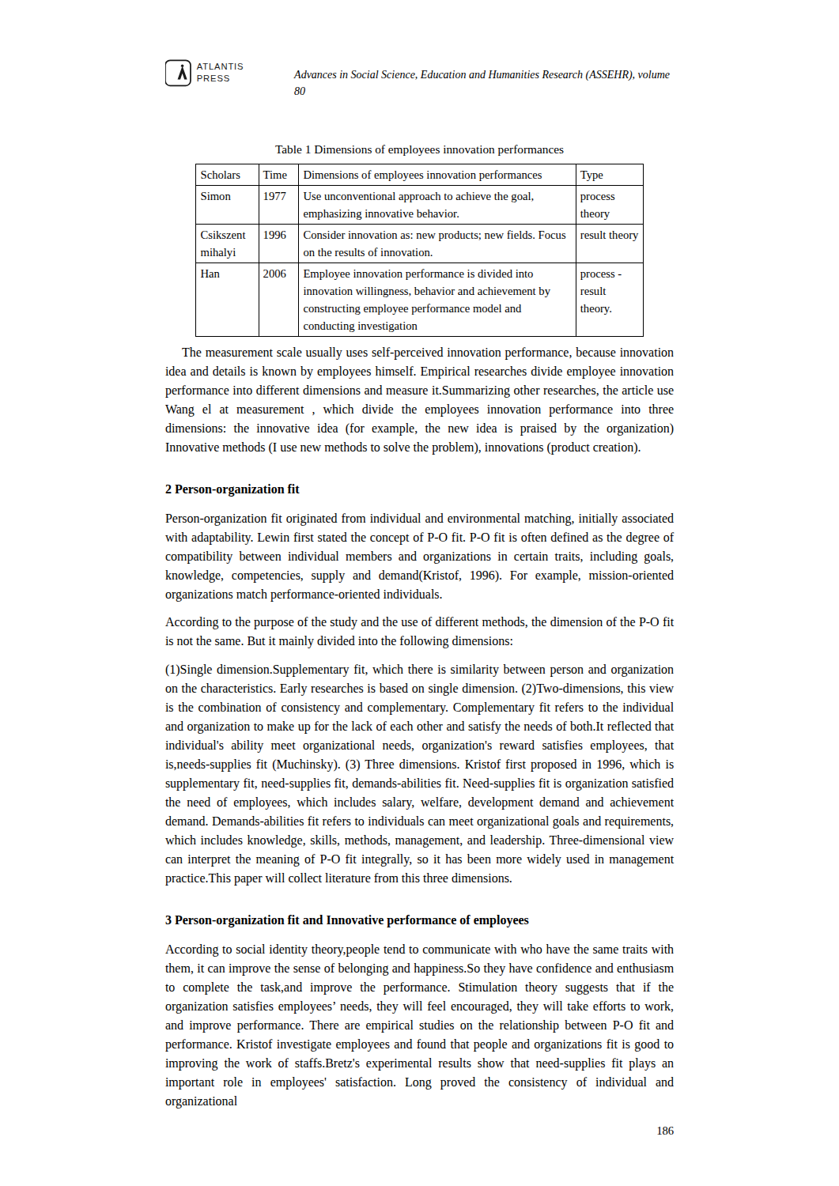ATLANTIS PRESS
Advances in Social Science, Education and Humanities Research (ASSEHR), volume 80
Table 1 Dimensions of employees innovation performances
| Scholars | Time | Dimensions of employees innovation performances | Type |
| --- | --- | --- | --- |
| Simon | 1977 | Use unconventional approach to achieve the goal, emphasizing innovative behavior. | process theory |
| Csikszent mihalyi | 1996 | Consider innovation as: new products; new fields. Focus on the results of innovation. | result theory |
| Han | 2006 | Employee innovation performance is divided into innovation willingness, behavior and achievement by constructing employee performance model and conducting investigation | process -result theory. |
The measurement scale usually uses self-perceived innovation performance, because innovation idea and details is known by employees himself. Empirical researches divide employee innovation performance into different dimensions and measure it.Summarizing other researches, the article use Wang el at measurement , which divide the employees innovation performance into three dimensions: the innovative idea (for example, the new idea is praised by the organization) Innovative methods (I use new methods to solve the problem), innovations (product creation).
2 Person-organization fit
Person-organization fit originated from individual and environmental matching, initially associated with adaptability. Lewin first stated the concept of P-O fit. P-O fit is often defined as the degree of compatibility between individual members and organizations in certain traits, including goals, knowledge, competencies, supply and demand(Kristof, 1996). For example, mission-oriented organizations match performance-oriented individuals.
According to the purpose of the study and the use of different methods, the dimension of the P-O fit is not the same. But it mainly divided into the following dimensions:
(1)Single dimension.Supplementary fit, which there is similarity between person and organization on the characteristics. Early researches is based on single dimension. (2)Two-dimensions, this view is the combination of consistency and complementary. Complementary fit refers to the individual and organization to make up for the lack of each other and satisfy the needs of both.It reflected that individual's ability meet organizational needs, organization's reward satisfies employees, that is,needs-supplies fit (Muchinsky). (3) Three dimensions. Kristof first proposed in 1996, which is supplementary fit, need-supplies fit, demands-abilities fit. Need-supplies fit is organization satisfied the need of employees, which includes salary, welfare, development demand and achievement demand. Demands-abilities fit refers to individuals can meet organizational goals and requirements, which includes knowledge, skills, methods, management, and leadership. Three-dimensional view can interpret the meaning of P-O fit integrally, so it has been more widely used in management practice.This paper will collect literature from this three dimensions.
3 Person-organization fit and Innovative performance of employees
According to social identity theory,people tend to communicate with who have the same traits with them, it can improve the sense of belonging and happiness.So they have confidence and enthusiasm to complete the task,and improve the performance. Stimulation theory suggests that if the organization satisfies employees’ needs, they will feel encouraged, they will take efforts to work, and improve performance. There are empirical studies on the relationship between P-O fit and performance. Kristof investigate employees and found that people and organizations fit is good to improving the work of staffs.Bretz's experimental results show that need-supplies fit plays an important role in employees' satisfaction. Long proved the consistency of individual and organizational
186